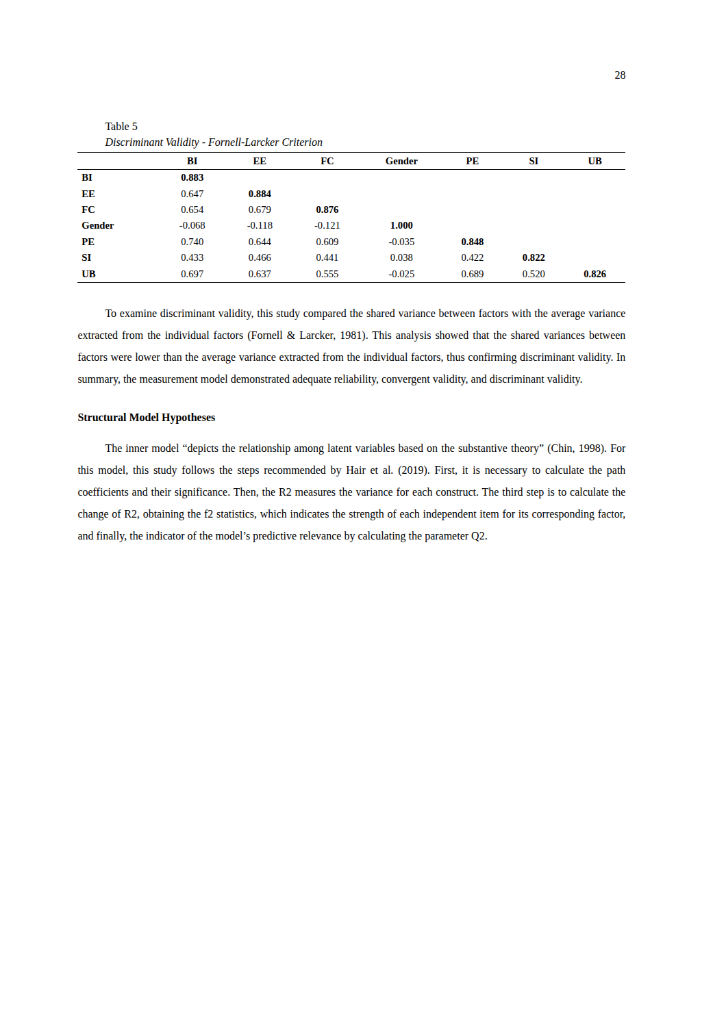28
Table 5
Discriminant Validity - Fornell-Larcker Criterion
| | BI | EE | FC | Gender | PE | SI | UB |
| --- | --- | --- | --- | --- | --- | --- | --- |
| BI | 0.883 | | | | | | |
| EE | 0.647 | 0.884 | | | | | |
| FC | 0.654 | 0.679 | 0.876 | | | | |
| Gender | -0.068 | -0.118 | -0.121 | 1.000 | | | |
| PE | 0.740 | 0.644 | 0.609 | -0.035 | 0.848 | | |
| SI | 0.433 | 0.466 | 0.441 | 0.038 | 0.422 | 0.822 | |
| UB | 0.697 | 0.637 | 0.555 | -0.025 | 0.689 | 0.520 | 0.826 |
To examine discriminant validity, this study compared the shared variance between factors with the average variance extracted from the individual factors (Fornell & Larcker, 1981). This analysis showed that the shared variances between factors were lower than the average variance extracted from the individual factors, thus confirming discriminant validity. In summary, the measurement model demonstrated adequate reliability, convergent validity, and discriminant validity.
Structural Model Hypotheses
The inner model “depicts the relationship among latent variables based on the substantive theory” (Chin, 1998). For this model, this study follows the steps recommended by Hair et al. (2019). First, it is necessary to calculate the path coefficients and their significance. Then, the R2 measures the variance for each construct. The third step is to calculate the change of R2, obtaining the f2 statistics, which indicates the strength of each independent item for its corresponding factor, and finally, the indicator of the model’s predictive relevance by calculating the parameter Q2.